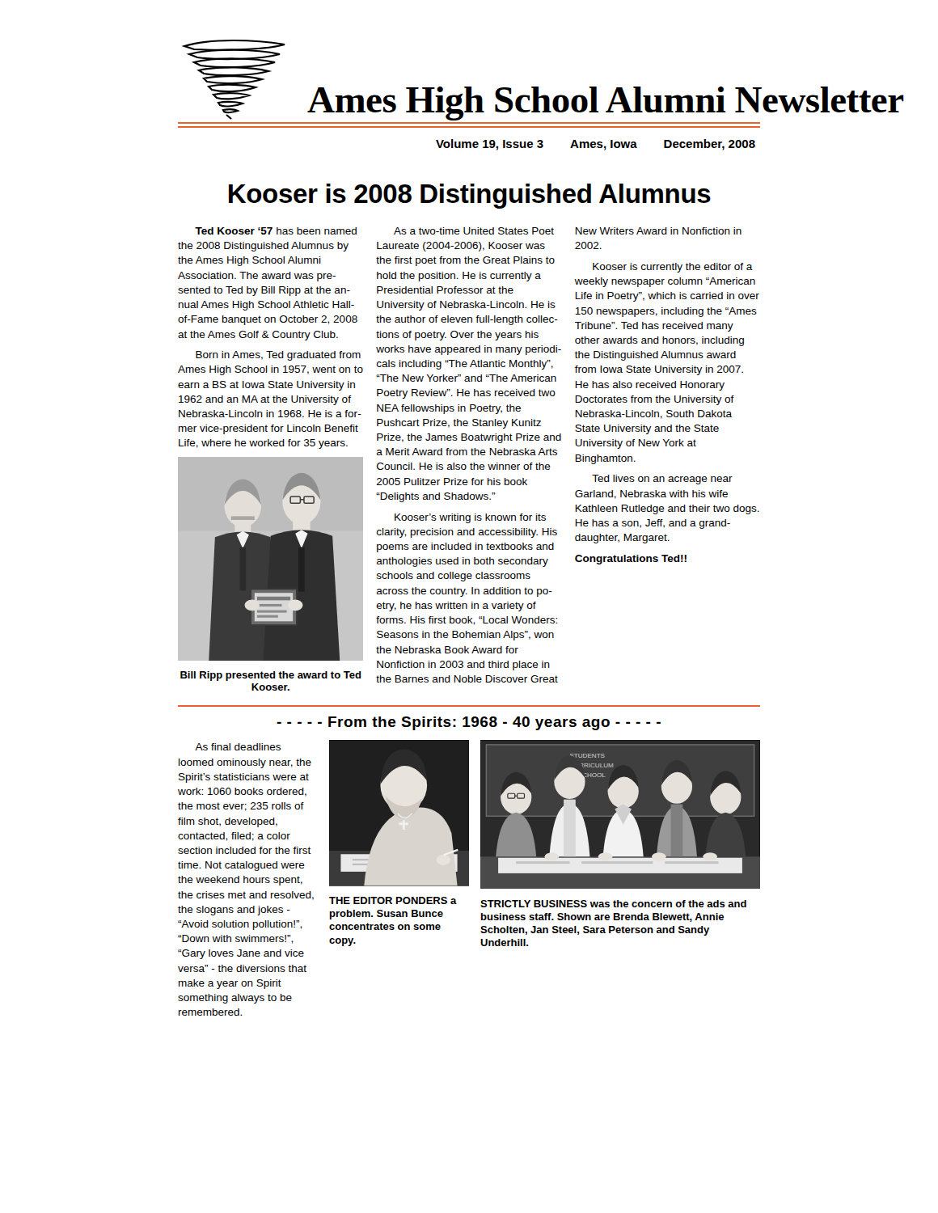Ames High School Alumni Newsletter
Volume 19, Issue 3 Ames, Iowa December, 2008
Kooser is 2008 Distinguished Alumnus
Ted Kooser ‘57 has been named the 2008 Distinguished Alumnus by the Ames High School Alumni Association. The award was presented to Ted by Bill Ripp at the annual Ames High School Athletic Hall-of-Fame banquet on October 2, 2008 at the Ames Golf & Country Club.
Born in Ames, Ted graduated from Ames High School in 1957, went on to earn a BS at Iowa State University in 1962 and an MA at the University of Nebraska-Lincoln in 1968. He is a former vice-president for Lincoln Benefit Life, where he worked for 35 years.
Bill Ripp presented the award to Ted Kooser.
As a two-time United States Poet Laureate (2004-2006), Kooser was the first poet from the Great Plains to hold the position. He is currently a Presidential Professor at the University of Nebraska-Lincoln. He is the author of eleven full-length collections of poetry. Over the years his works have appeared in many periodicals including “The Atlantic Monthly”, “The New Yorker” and “The American Poetry Review”. He has received two NEA fellowships in Poetry, the Pushcart Prize, the Stanley Kunitz Prize, the James Boatwright Prize and a Merit Award from the Nebraska Arts Council. He is also the winner of the 2005 Pulitzer Prize for his book “Delights and Shadows.”
Kooser’s writing is known for its clarity, precision and accessibility. His poems are included in textbooks and anthologies used in both secondary schools and college classrooms across the country. In addition to poetry, he has written in a variety of forms. His first book, “Local Wonders: Seasons in the Bohemian Alps”, won the Nebraska Book Award for Nonfiction in 2003 and third place in the Barnes and Noble Discover Great New Writers Award in Nonfiction in 2002.
Kooser is currently the editor of a weekly newspaper column “American Life in Poetry”, which is carried in over 150 newspapers, including the “Ames Tribune”. Ted has received many other awards and honors, including the Distinguished Alumnus award from Iowa State University in 2007. He has also received Honorary Doctorates from the University of Nebraska-Lincoln, South Dakota State University and the State University of New York at Binghamton.
Ted lives on an acreage near Garland, Nebraska with his wife Kathleen Rutledge and their two dogs. He has a son, Jeff, and a granddaughter, Margaret.
Congratulations Ted!!
- - - - - From the Spirits: 1968 - 40 years ago - - - - -
As final deadlines loomed ominously near, the Spirit’s statisticians were at work: 1060 books ordered, the most ever; 235 rolls of film shot, developed, contacted, filed; a color section included for the first time. Not catalogued were the weekend hours spent, the crises met and resolved, the slogans and jokes - “Avoid solution pollution!”, “Down with swimmers!”, “Gary loves Jane and vice versa” - the diversions that make a year on Spirit something always to be remembered.
THE EDITOR PONDERS a problem. Susan Bunce concentrates on some copy.
STUDENTS CURRICULUM IN SCHOOL
STRICTLY BUSINESS was the concern of the ads and business staff. Shown are Brenda Blewett, Annie Scholten, Jan Steel, Sara Peterson and Sandy Underhill.